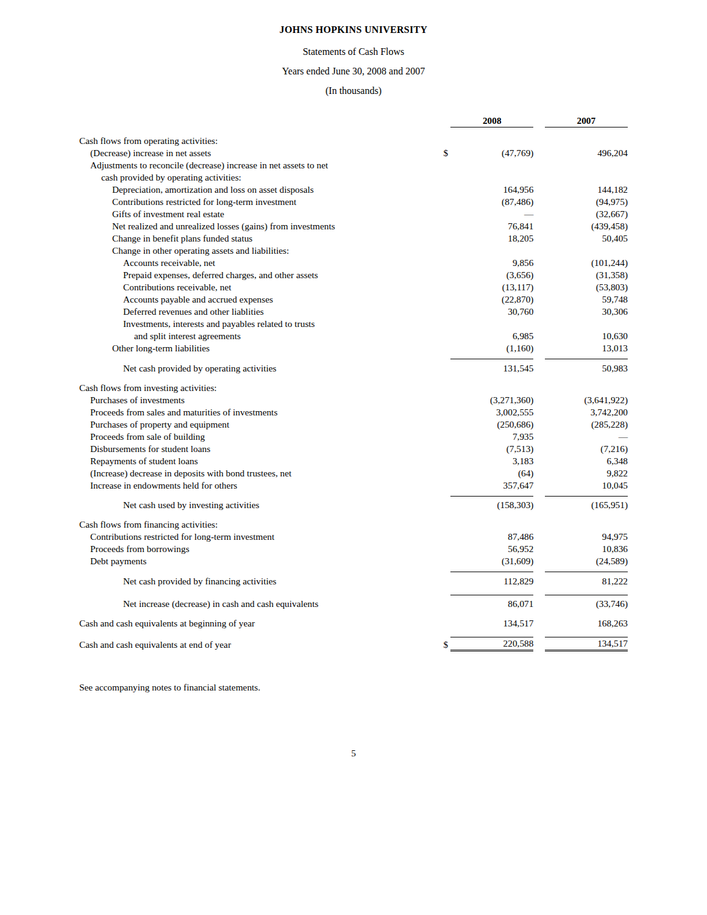JOHNS HOPKINS UNIVERSITY
Statements of Cash Flows
Years ended June 30, 2008 and 2007
(In thousands)
| | | | 2008 | | 2007 |
| Cash flows from operating activities: | | | | | |
| (Decrease) increase in net assets | | $ | (47,769) | | 496,204 |
| Adjustments to reconcile (decrease) increase in net assets to net | | | | | |
| cash provided by operating activities: | | | | | |
| Depreciation, amortization and loss on asset disposals | | | 164,956 | | 144,182 |
| Contributions restricted for long-term investment | | | (87,486) | | (94,975) |
| Gifts of investment real estate | | | — | | (32,667) |
| Net realized and unrealized losses (gains) from investments | | | 76,841 | | (439,458) |
| Change in benefit plans funded status | | | 18,205 | | 50,405 |
| Change in other operating assets and liabilities: | | | | | |
| Accounts receivable, net | | | 9,856 | | (101,244) |
| Prepaid expenses, deferred charges, and other assets | | | (3,656) | | (31,358) |
| Contributions receivable, net | | | (13,117) | | (53,803) |
| Accounts payable and accrued expenses | | | (22,870) | | 59,748 |
| Deferred revenues and other liablities | | | 30,760 | | 30,306 |
| Investments, interests and payables related to trusts | | | | | |
| and split interest agreements | | | 6,985 | | 10,630 |
| Other long-term liabilities | | | (1,160) | | 13,013 |
| Net cash provided by operating activities | | | 131,545 | | 50,983 |
| Cash flows from investing activities: | | | | | |
| Purchases of investments | | | (3,271,360) | | (3,641,922) |
| Proceeds from sales and maturities of investments | | | 3,002,555 | | 3,742,200 |
| Purchases of property and equipment | | | (250,686) | | (285,228) |
| Proceeds from sale of building | | | 7,935 | | — |
| Disbursements for student loans | | | (7,513) | | (7,216) |
| Repayments of student loans | | | 3,183 | | 6,348 |
| (Increase) decrease in deposits with bond trustees, net | | | (64) | | 9,822 |
| Increase in endowments held for others | | | 357,647 | | 10,045 |
| Net cash used by investing activities | | | (158,303) | | (165,951) |
| Cash flows from financing activities: | | | | | |
| Contributions restricted for long-term investment | | | 87,486 | | 94,975 |
| Proceeds from borrowings | | | 56,952 | | 10,836 |
| Debt payments | | | (31,609) | | (24,589) |
| Net cash provided by financing activities | | | 112,829 | | 81,222 |
| Net increase (decrease) in cash and cash equivalents | | | 86,071 | | (33,746) |
| Cash and cash equivalents at beginning of year | | | 134,517 | | 168,263 |
| Cash and cash equivalents at end of year | | $ | 220,588 | | 134,517 |
See accompanying notes to financial statements.
5